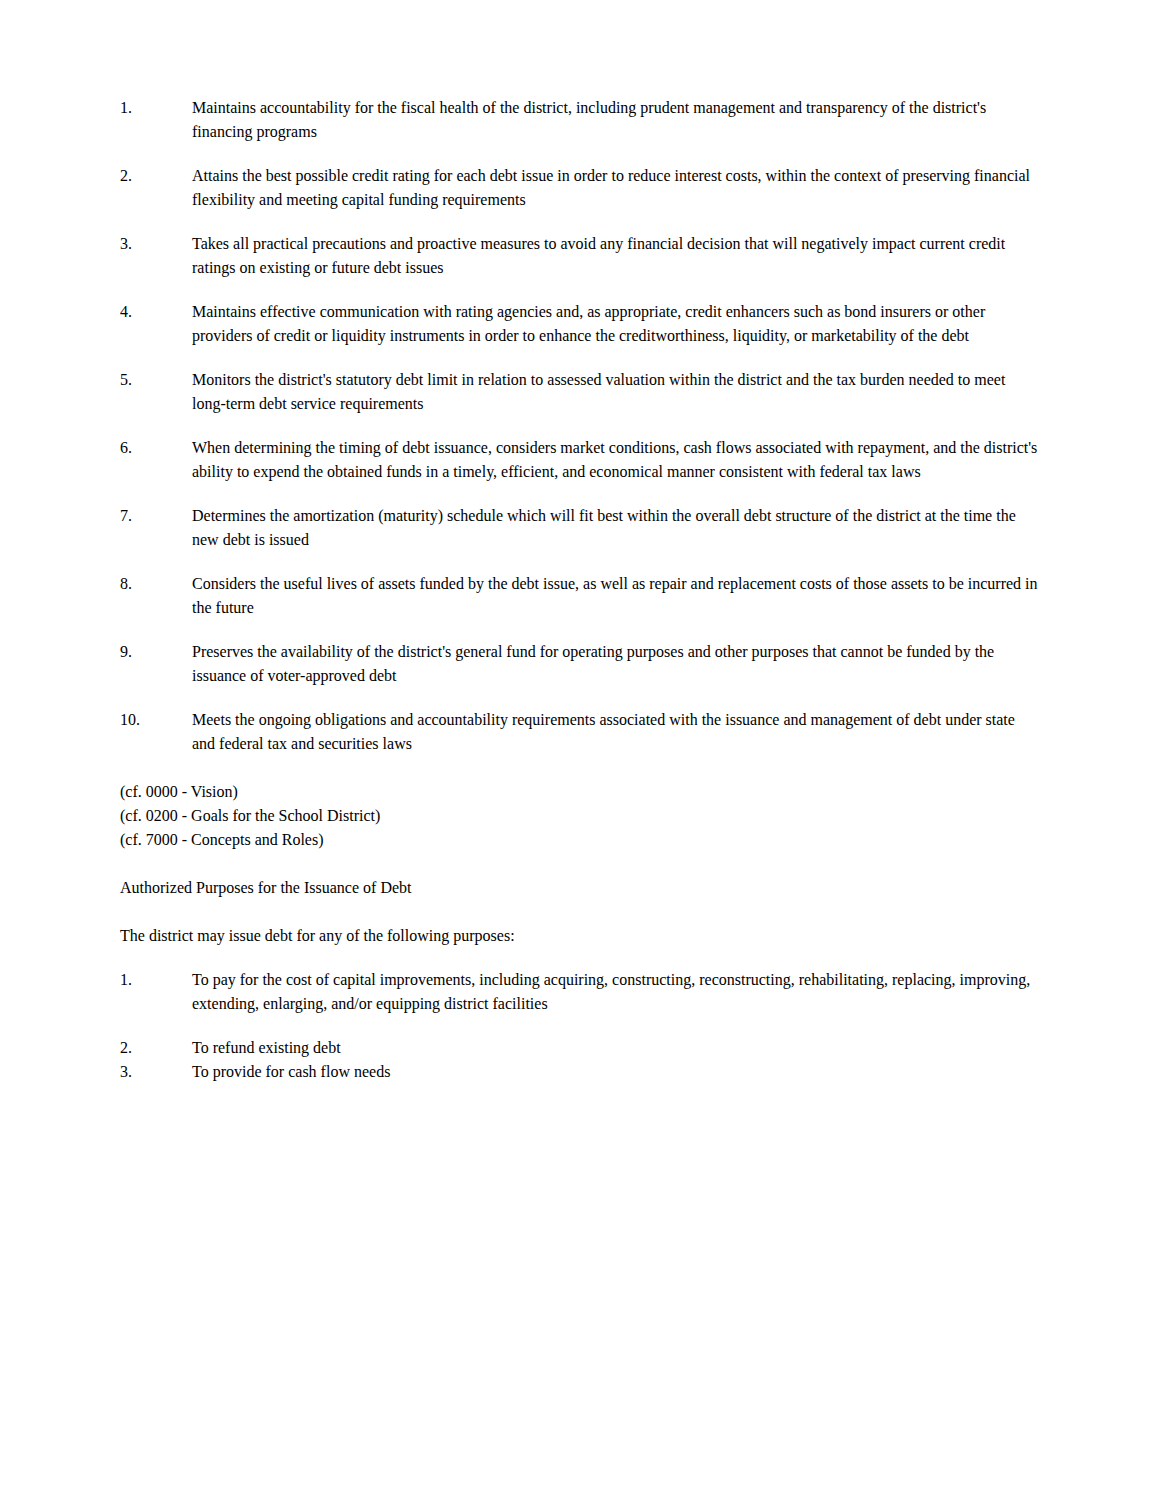Maintains accountability for the fiscal health of the district, including prudent management and transparency of the district's financing programs
Attains the best possible credit rating for each debt issue in order to reduce interest costs, within the context of preserving financial flexibility and meeting capital funding requirements
Takes all practical precautions and proactive measures to avoid any financial decision that will negatively impact current credit ratings on existing or future debt issues
Maintains effective communication with rating agencies and, as appropriate, credit enhancers such as bond insurers or other providers of credit or liquidity instruments in order to enhance the creditworthiness, liquidity, or marketability of the debt
Monitors the district's statutory debt limit in relation to assessed valuation within the district and the tax burden needed to meet long-term debt service requirements
When determining the timing of debt issuance, considers market conditions, cash flows associated with repayment, and the district's ability to expend the obtained funds in a timely, efficient, and economical manner consistent with federal tax laws
Determines the amortization (maturity) schedule which will fit best within the overall debt structure of the district at the time the new debt is issued
Considers the useful lives of assets funded by the debt issue, as well as repair and replacement costs of those assets to be incurred in the future
Preserves the availability of the district's general fund for operating purposes and other purposes that cannot be funded by the issuance of voter-approved debt
Meets the ongoing obligations and accountability requirements associated with the issuance and management of debt under state and federal tax and securities laws
(cf. 0000 - Vision)
(cf. 0200 - Goals for the School District)
(cf. 7000 - Concepts and Roles)
Authorized Purposes for the Issuance of Debt
The district may issue debt for any of the following purposes:
To pay for the cost of capital improvements, including acquiring, constructing, reconstructing, rehabilitating, replacing, improving, extending, enlarging, and/or equipping district facilities
To refund existing debt
To provide for cash flow needs